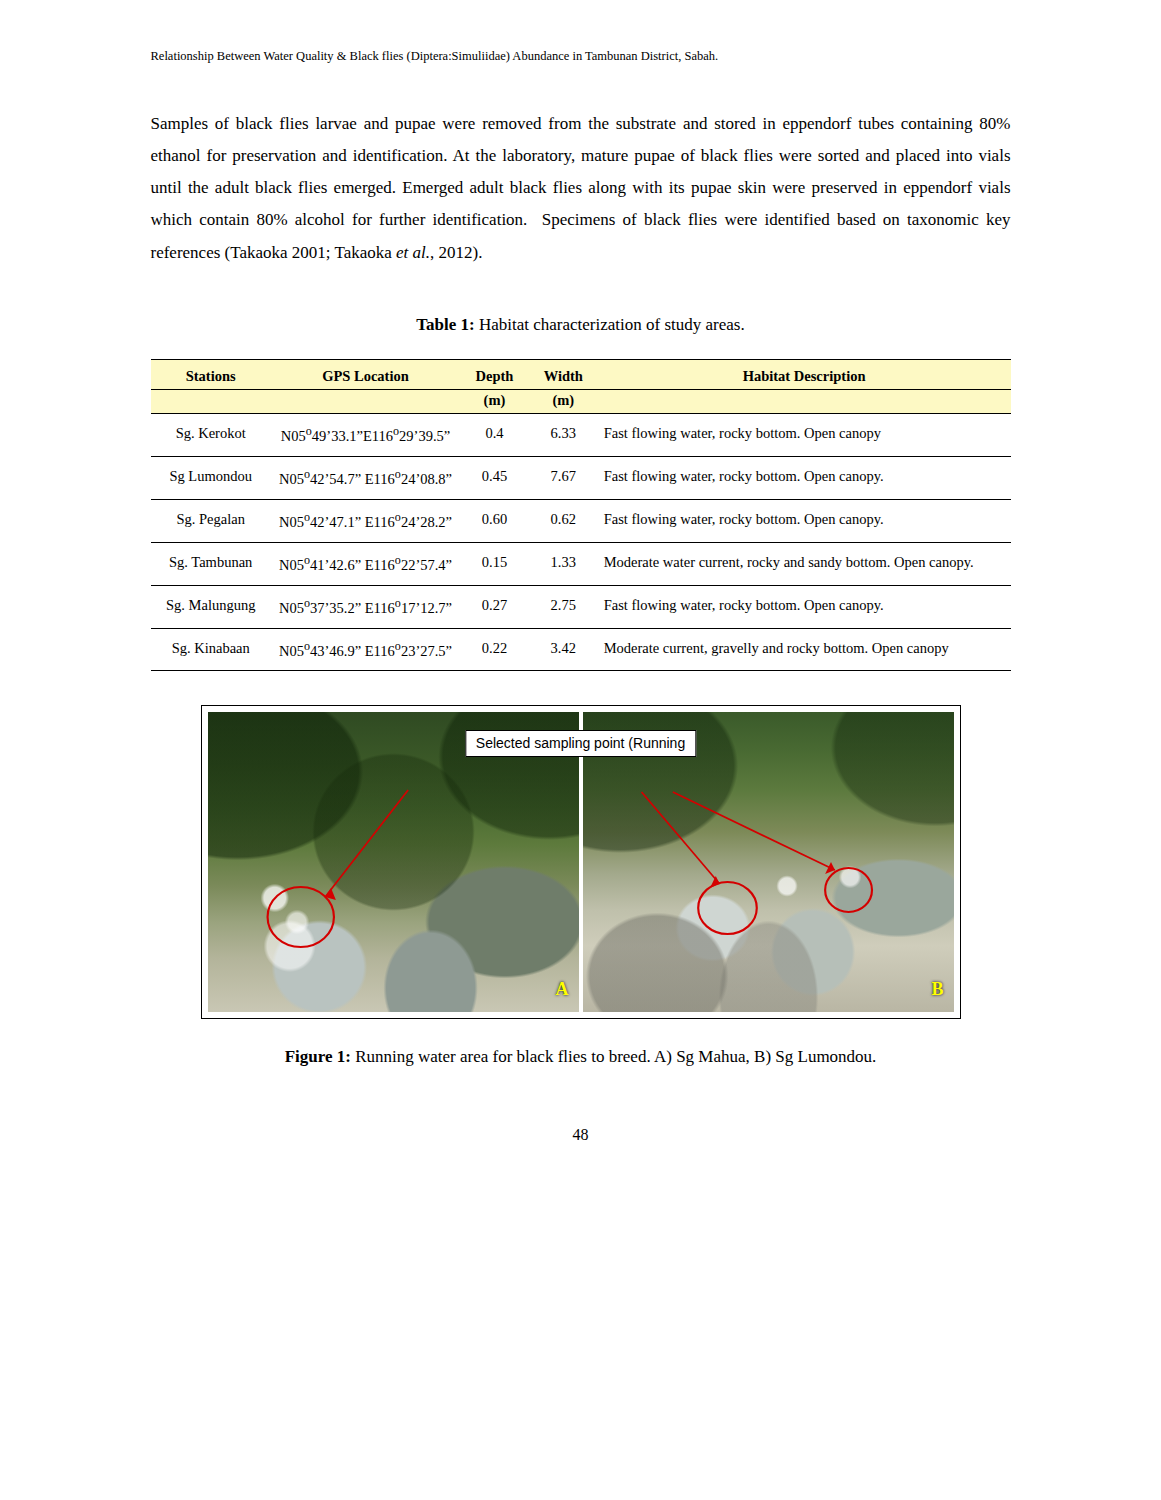Relationship Between Water Quality & Black flies (Diptera:Simuliidae) Abundance in Tambunan District, Sabah.
Samples of black flies larvae and pupae were removed from the substrate and stored in eppendorf tubes containing 80% ethanol for preservation and identification. At the laboratory, mature pupae of black flies were sorted and placed into vials until the adult black flies emerged. Emerged adult black flies along with its pupae skin were preserved in eppendorf vials which contain 80% alcohol for further identification. Specimens of black flies were identified based on taxonomic key references (Takaoka 2001; Takaoka et al., 2012).
Table 1: Habitat characterization of study areas.
| Stations | GPS Location | Depth | Width | Habitat Description |
| --- | --- | --- | --- | --- |
| | | (m) | (m) | |
| Sg. Kerokot | N05 o 49’33.1”E116 o 29’39.5” | 0.4 | 6.33 | Fast flowing water, rocky bottom. Open canopy |
| Sg Lumondou | N05 o 42’54.7” E116 o 24’08.8” | 0.45 | 7.67 | Fast flowing water, rocky bottom. Open canopy. |
| Sg. Pegalan | N05 o 42’47.1” E116 o 24’28.2” | 0.60 | 0.62 | Fast flowing water, rocky bottom. Open canopy. |
| Sg. Tambunan | N05 o 41’42.6” E116 o 22’57.4” | 0.15 | 1.33 | Moderate water current, rocky and sandy bottom. Open canopy. |
| Sg. Malungung | N05 o 37’35.2” E116 o 17’12.7” | 0.27 | 2.75 | Fast flowing water, rocky bottom. Open canopy. |
| Sg. Kinabaan | N05 o 43’46.9” E116 o 23’27.5” | 0.22 | 3.42 | Moderate current, gravelly and rocky bottom. Open canopy |
A
B
Selected sampling point (Running
Figure 1: Running water area for black flies to breed. A) Sg Mahua, B) Sg Lumondou.
48